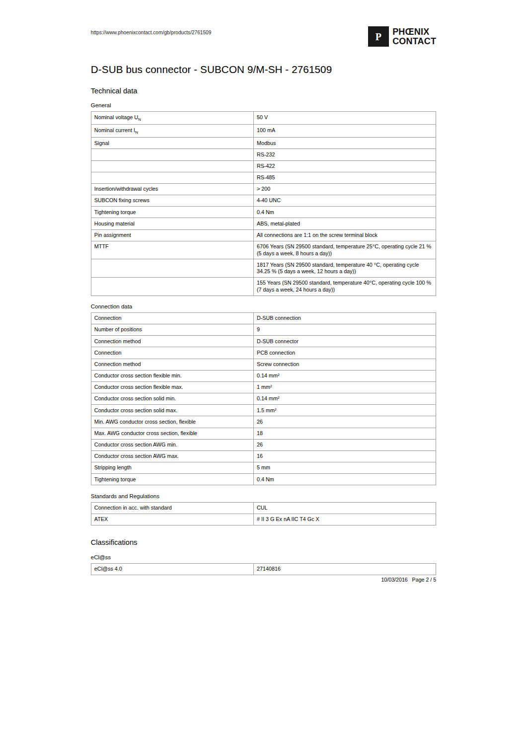https://www.phoenixcontact.com/gb/products/2761509
P
PHŒNIX
CONTACT
D-SUB bus connector - SUBCON 9/M-SH - 2761509
Technical data
General
| Nominal voltage U N | 50 V |
| Nominal current I N | 100 mA |
| Signal | Modbus |
| | RS-232 |
| | RS-422 |
| | RS-485 |
| Insertion/withdrawal cycles | > 200 |
| SUBCON fixing screws | 4-40 UNC |
| Tightening torque | 0.4 Nm |
| Housing material | ABS, metal-plated |
| Pin assignment | All connections are 1:1 on the screw terminal block |
| MTTF | 6706 Years (SN 29500 standard, temperature 25°C, operating cycle 21 % (5 days a week, 8 hours a day)) |
| | 1817 Years (SN 29500 standard, temperature 40 °C, operating cycle 34.25 % (5 days a week, 12 hours a day)) |
| | 155 Years (SN 29500 standard, temperature 40°C, operating cycle 100 % (7 days a week, 24 hours a day)) |
Connection data
| Connection | D-SUB connection |
| Number of positions | 9 |
| Connection method | D-SUB connector |
| Connection | PCB connection |
| Connection method | Screw connection |
| Conductor cross section flexible min. | 0.14 mm² |
| Conductor cross section flexible max. | 1 mm² |
| Conductor cross section solid min. | 0.14 mm² |
| Conductor cross section solid max. | 1.5 mm² |
| Min. AWG conductor cross section, flexible | 26 |
| Max. AWG conductor cross section, flexible | 18 |
| Conductor cross section AWG min. | 26 |
| Conductor cross section AWG max. | 16 |
| Stripping length | 5 mm |
| Tightening torque | 0.4 Nm |
Standards and Regulations
| Connection in acc. with standard | CUL |
| ATEX | # II 3 G Ex nA IIC T4 Gc X |
Classifications
eCl@ss
| eCl@ss 4.0 | 27140816 |
10/03/2016 Page 2 / 5